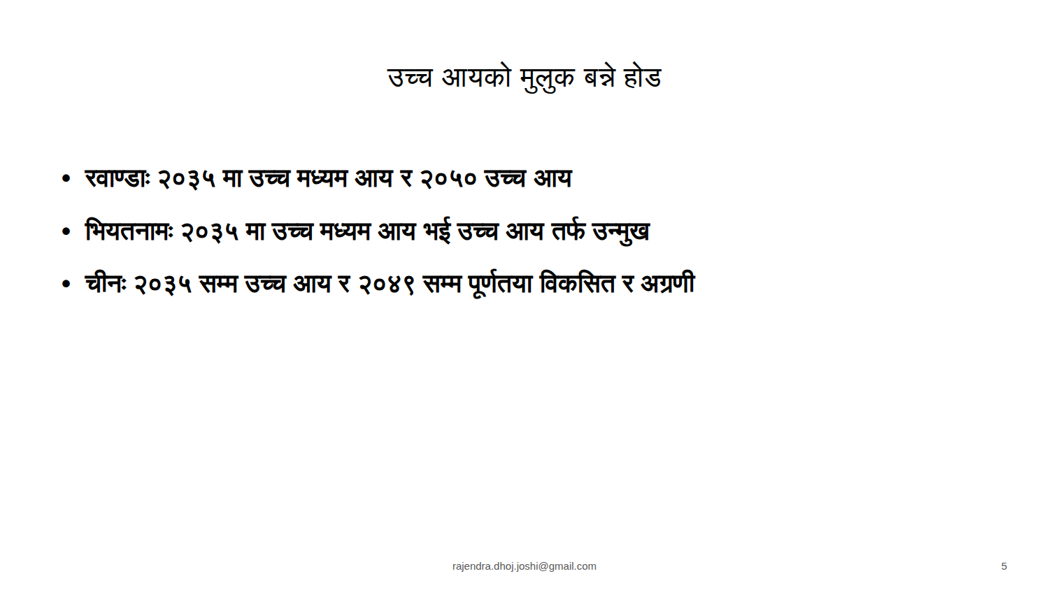उच्च आयको मुलुक बन्ने होड
रवाण्डाः २०३५ मा उच्च मध्यम आय र २०५० उच्च आय
भियतनामः २०३५ मा उच्च मध्यम आय भई उच्च आय तर्फ उन्मुख
चीनः २०३५ सम्म उच्च आय र २०४९ सम्म पूर्णतया विकसित र अग्रणी
rajendra.dhoj.joshi@gmail.com 5